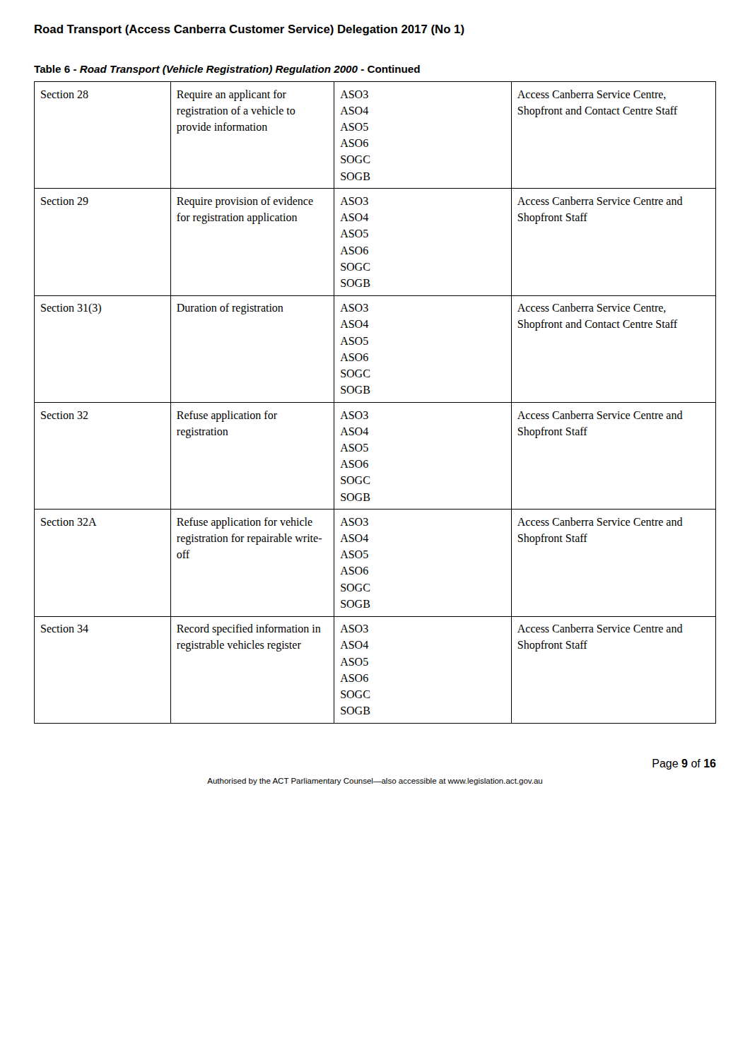Road Transport (Access Canberra Customer Service) Delegation 2017 (No 1)
Table 6 - Road Transport (Vehicle Registration) Regulation 2000 - Continued
| Section 28 | Require an applicant for registration of a vehicle to provide information | ASO3 ASO4 ASO5 ASO6 SOGC SOGB | Access Canberra Service Centre, Shopfront and Contact Centre Staff |
| Section 29 | Require provision of evidence for registration application | ASO3 ASO4 ASO5 ASO6 SOGC SOGB | Access Canberra Service Centre and Shopfront Staff |
| Section 31(3) | Duration of registration | ASO3 ASO4 ASO5 ASO6 SOGC SOGB | Access Canberra Service Centre, Shopfront and Contact Centre Staff |
| Section 32 | Refuse application for registration | ASO3 ASO4 ASO5 ASO6 SOGC SOGB | Access Canberra Service Centre and Shopfront Staff |
| Section 32A | Refuse application for vehicle registration for repairable write-off | ASO3 ASO4 ASO5 ASO6 SOGC SOGB | Access Canberra Service Centre and Shopfront Staff |
| Section 34 | Record specified information in registrable vehicles register | ASO3 ASO4 ASO5 ASO6 SOGC SOGB | Access Canberra Service Centre and Shopfront Staff |
Page 9 of 16
Authorised by the ACT Parliamentary Counsel—also accessible at www.legislation.act.gov.au